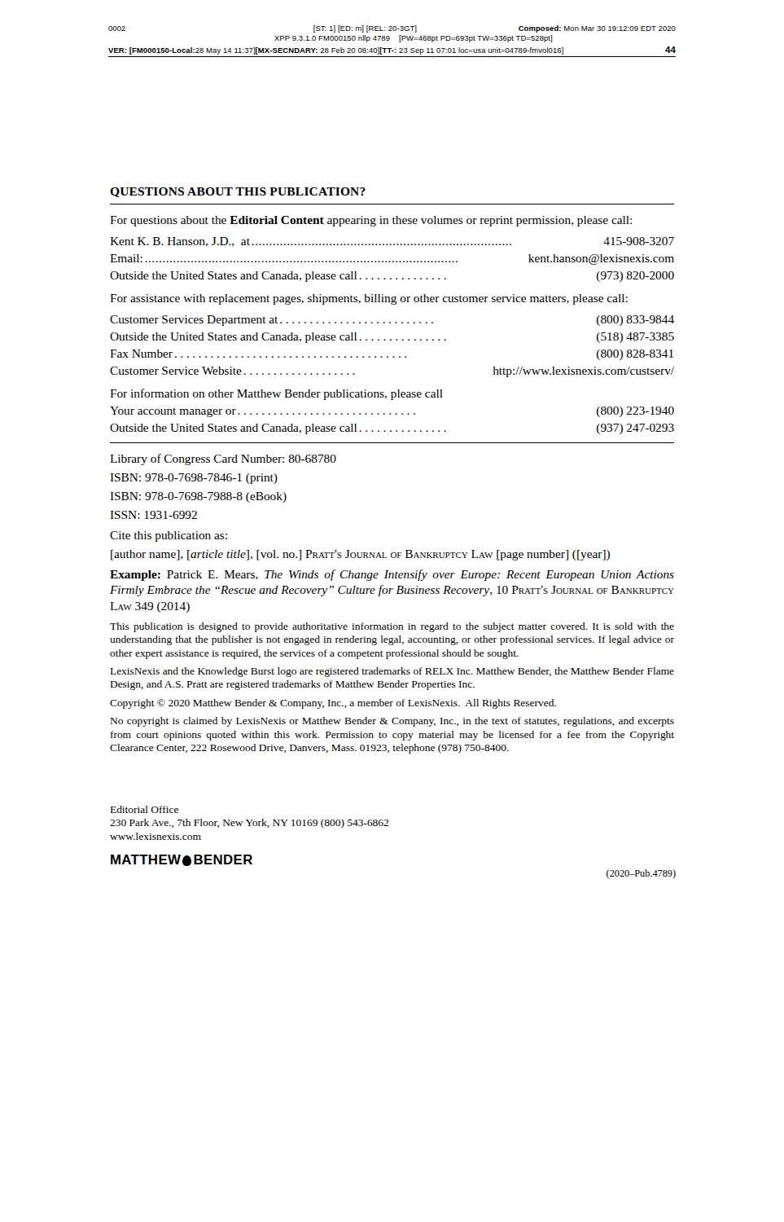0002
[ST: 1] [ED: m] [REL: 20-3GT]
Composed: Mon Mar 30 19:12:09 EDT 2020
XPP 9.3.1.0 FM000150 nllp 4789 [PW=468pt PD=693pt TW=336pt TD=528pt]
VER: [FM000150-Local: 28 May 14 11:37][MX-SECNDARY: 28 Feb 20 08:40][TT-: 23 Sep 11 07:01 loc=usa unit=04789-fmvol016]
44
Questions About This Publication?
For questions about the Editorial Content appearing in these volumes or reprint permission, please call:
Kent K. B. Hanson, J.D., at .......................................................................... 415-908-3207
Email: ......................................................................................... kent.hanson@lexisnexis.com
Outside the United States and Canada, please call ............... (973) 820-2000
For assistance with replacement pages, shipments, billing or other customer service matters, please call:
Customer Services Department at .......................... (800) 833-9844
Outside the United States and Canada, please call ............... (518) 487-3385
Fax Number ....................................... (800) 828-8341
Customer Service Website ................... http://www.lexisnexis.com/custserv/
For information on other Matthew Bender publications, please call
Your account manager or .............................. (800) 223-1940
Outside the United States and Canada, please call ............... (937) 247-0293
Library of Congress Card Number: 80-68780
ISBN: 978-0-7698-7846-1 (print)
ISBN: 978-0-7698-7988-8 (eBook)
ISSN: 1931-6992
Cite this publication as:
[author name], [article title], [vol. no.] Pratt's Journal of Bankruptcy Law [page number] ([year])
Example: Patrick E. Mears, The Winds of Change Intensify over Europe: Recent European Union Actions Firmly Embrace the “Rescue and Recovery” Culture for Business Recovery, 10 Pratt's Journal of Bankruptcy Law 349 (2014)
This publication is designed to provide authoritative information in regard to the subject matter covered. It is sold with the understanding that the publisher is not engaged in rendering legal, accounting, or other professional services. If legal advice or other expert assistance is required, the services of a competent professional should be sought.
LexisNexis and the Knowledge Burst logo are registered trademarks of RELX Inc. Matthew Bender, the Matthew Bender Flame Design, and A.S. Pratt are registered trademarks of Matthew Bender Properties Inc.
Copyright © 2020 Matthew Bender & Company, Inc., a member of LexisNexis. All Rights Reserved.
No copyright is claimed by LexisNexis or Matthew Bender & Company, Inc., in the text of statutes, regulations, and excerpts from court opinions quoted within this work. Permission to copy material may be licensed for a fee from the Copyright Clearance Center, 222 Rosewood Drive, Danvers, Mass. 01923, telephone (978) 750-8400.
Editorial Office
230 Park Ave., 7th Floor, New York, NY 10169 (800) 543-6862
www.lexisnexis.com
MATTHEW BENDER
(2020–Pub.4789)